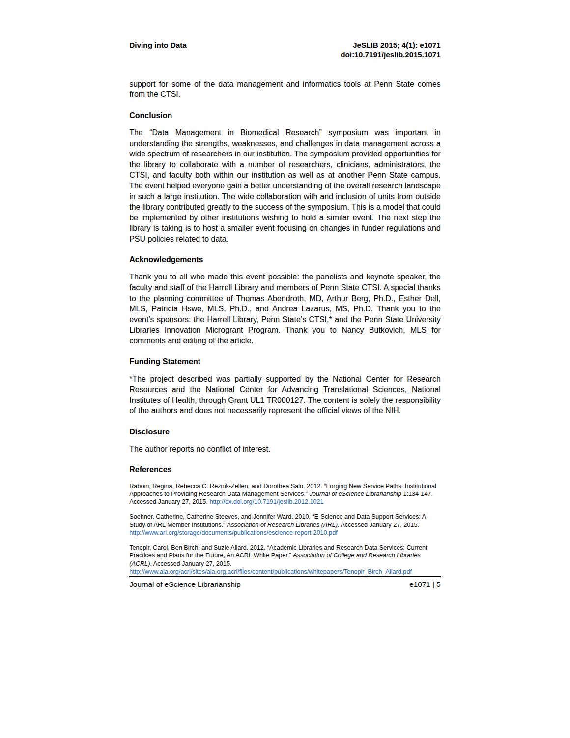Diving into Data
JeSLIB 2015; 4(1): e1071
doi:10.7191/jeslib.2015.1071
support for some of the data management and informatics tools at Penn State comes from the CTSI.
Conclusion
The “Data Management in Biomedical Research” symposium was important in understanding the strengths, weaknesses, and challenges in data management across a wide spectrum of researchers in our institution. The symposium provided opportunities for the library to collaborate with a number of researchers, clinicians, administrators, the CTSI, and faculty both within our institution as well as at another Penn State campus. The event helped everyone gain a better understanding of the overall research landscape in such a large institution. The wide collaboration with and inclusion of units from outside the library contributed greatly to the success of the symposium. This is a model that could be implemented by other institutions wishing to hold a similar event. The next step the library is taking is to host a smaller event focusing on changes in funder regulations and PSU policies related to data.
Acknowledgements
Thank you to all who made this event possible: the panelists and keynote speaker, the faculty and staff of the Harrell Library and members of Penn State CTSI. A special thanks to the planning committee of Thomas Abendroth, MD, Arthur Berg, Ph.D., Esther Dell, MLS, Patricia Hswe, MLS, Ph.D., and Andrea Lazarus, MS, Ph.D. Thank you to the event’s sponsors: the Harrell Library, Penn State’s CTSI,* and the Penn State University Libraries Innovation Microgrant Program. Thank you to Nancy Butkovich, MLS for comments and editing of the article.
Funding Statement
*The project described was partially supported by the National Center for Research Resources and the National Center for Advancing Translational Sciences, National Institutes of Health, through Grant UL1 TR000127. The content is solely the responsibility of the authors and does not necessarily represent the official views of the NIH.
Disclosure
The author reports no conflict of interest.
References
Raboin, Regina, Rebecca C. Reznik-Zellen, and Dorothea Salo. 2012. “Forging New Service Paths: Institutional Approaches to Providing Research Data Management Services.” Journal of eScience Librarianship 1:134-147. Accessed January 27, 2015. http://dx.doi.org/10.7191/jeslib.2012.1021
Soehner, Catherine, Catherine Steeves, and Jennifer Ward. 2010. “E-Science and Data Support Services: A Study of ARL Member Institutions.” Association of Research Libraries (ARL). Accessed January 27, 2015.
http://www.arl.org/storage/documents/publications/escience-report-2010.pdf
Tenopir, Carol, Ben Birch, and Suzie Allard. 2012. “Academic Libraries and Research Data Services: Current Practices and Plans for the Future, An ACRL White Paper.” Association of College and Research Libraries (ACRL). Accessed January 27, 2015.
http://www.ala.org/acrl/sites/ala.org.acrl/files/content/publications/whitepapers/Tenopir_Birch_Allard.pdf
Journal of eScience Librarianship
e1071 | 5